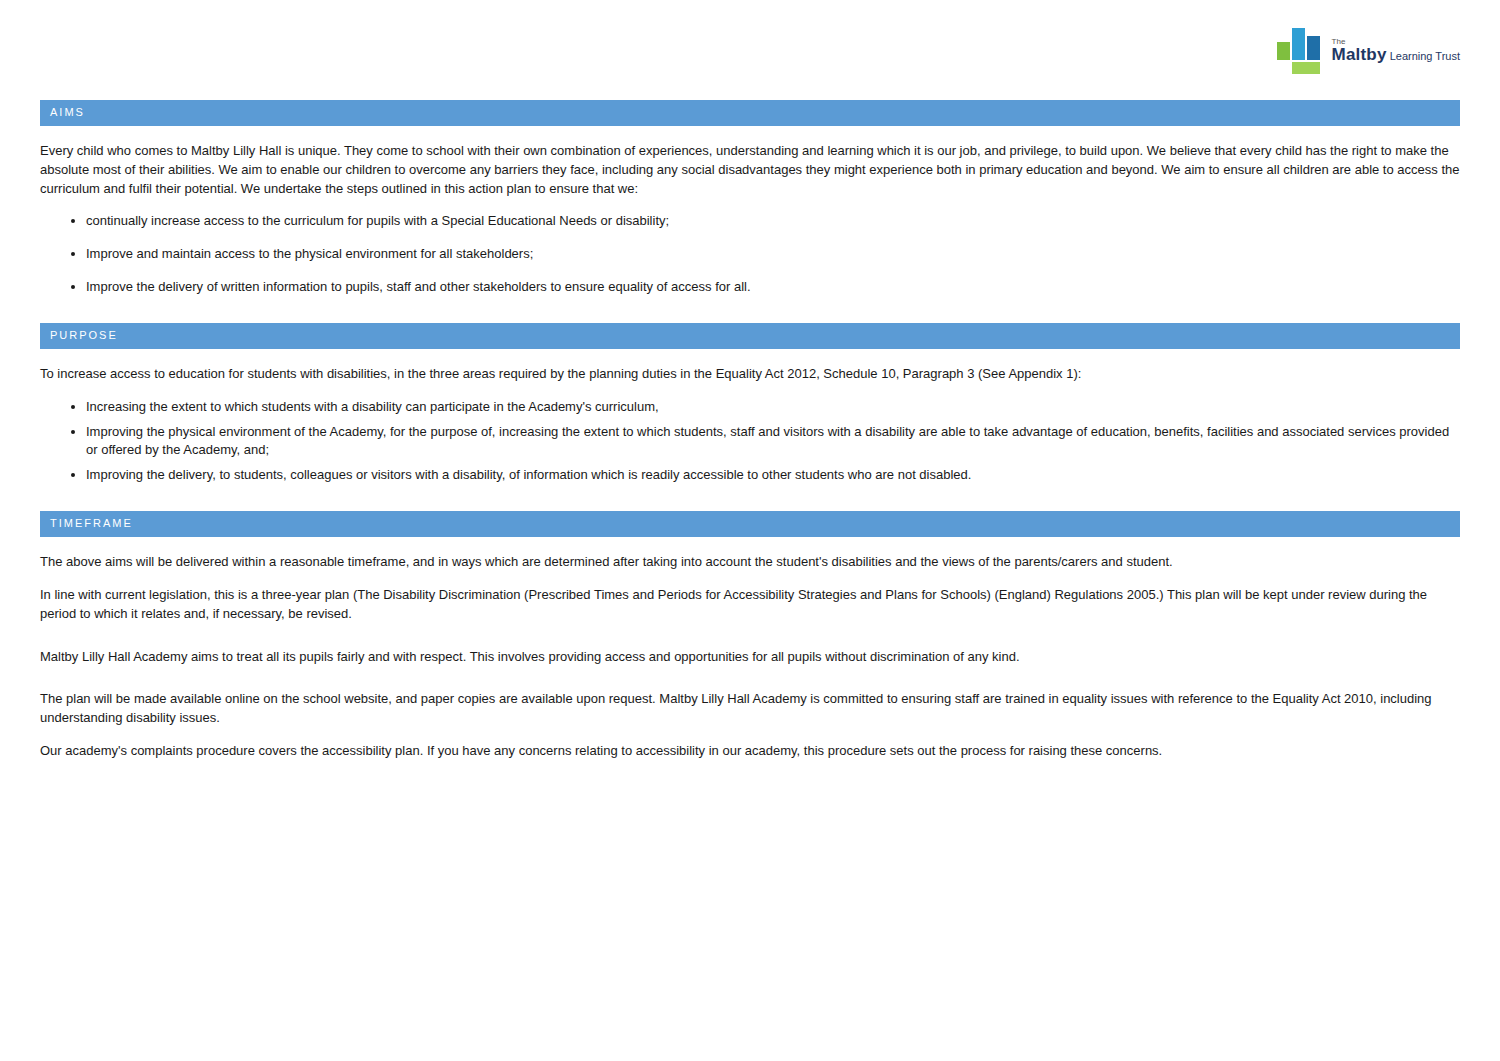The Maltby Learning Trust
Aims
Every child who comes to Maltby Lilly Hall is unique. They come to school with their own combination of experiences, understanding and learning which it is our job, and privilege, to build upon. We believe that every child has the right to make the absolute most of their abilities. We aim to enable our children to overcome any barriers they face, including any social disadvantages they might experience both in primary education and beyond. We aim to ensure all children are able to access the curriculum and fulfil their potential. We undertake the steps outlined in this action plan to ensure that we:
continually increase access to the curriculum for pupils with a Special Educational Needs or disability;
Improve and maintain access to the physical environment for all stakeholders;
Improve the delivery of written information to pupils, staff and other stakeholders to ensure equality of access for all.
Purpose
To increase access to education for students with disabilities, in the three areas required by the planning duties in the Equality Act 2012, Schedule 10, Paragraph 3 (See Appendix 1):
Increasing the extent to which students with a disability can participate in the Academy's curriculum,
Improving the physical environment of the Academy, for the purpose of, increasing the extent to which students, staff and visitors with a disability are able to take advantage of education, benefits, facilities and associated services provided or offered by the Academy, and;
Improving the delivery, to students, colleagues or visitors with a disability, of information which is readily accessible to other students who are not disabled.
Timeframe
The above aims will be delivered within a reasonable timeframe, and in ways which are determined after taking into account the student's disabilities and the views of the parents/carers and student.
In line with current legislation, this is a three-year plan (The Disability Discrimination (Prescribed Times and Periods for Accessibility Strategies and Plans for Schools) (England) Regulations 2005.) This plan will be kept under review during the period to which it relates and, if necessary, be revised.
Maltby Lilly Hall Academy aims to treat all its pupils fairly and with respect. This involves providing access and opportunities for all pupils without discrimination of any kind.
The plan will be made available online on the school website, and paper copies are available upon request. Maltby Lilly Hall Academy is committed to ensuring staff are trained in equality issues with reference to the Equality Act 2010, including understanding disability issues.
Our academy's complaints procedure covers the accessibility plan. If you have any concerns relating to accessibility in our academy, this procedure sets out the process for raising these concerns.